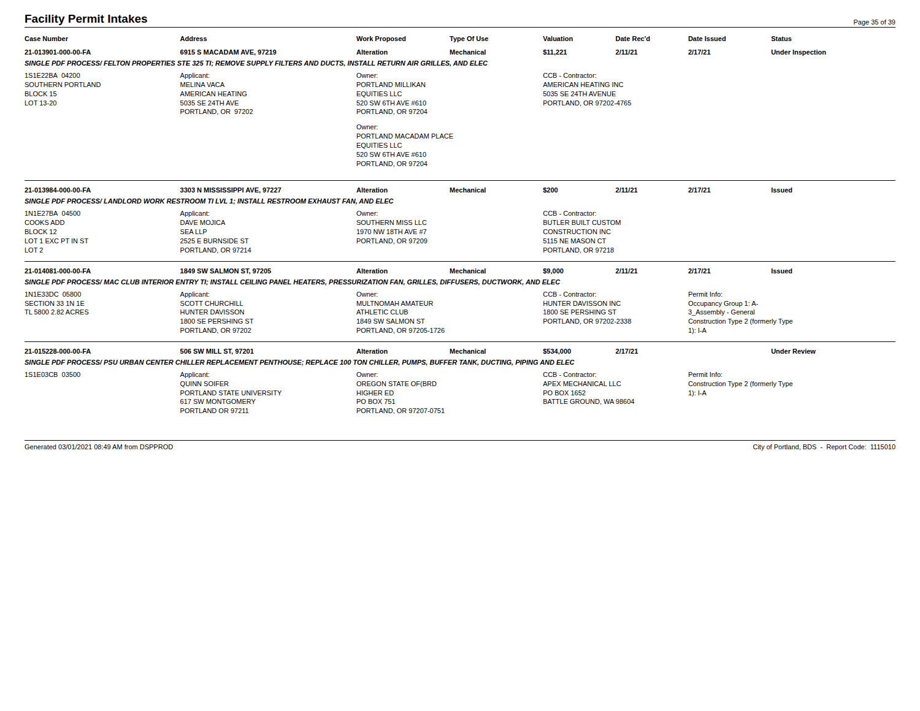Facility Permit Intakes
Page 35 of 39
| Case Number | Address | Work Proposed | Type Of Use | Valuation | Date Rec'd | Date Issued | Status |
| --- | --- | --- | --- | --- | --- | --- | --- |
| 21-013901-000-00-FA | 6915 S MACADAM AVE, 97219 | Alteration | Mechanical | $11,221 | 2/11/21 | 2/17/21 | Under Inspection |
| SINGLE PDF PROCESS/ FELTON PROPERTIES STE 325 TI; REMOVE SUPPLY FILTERS AND DUCTS, INSTALL RETURN AIR GRILLES, AND ELEC |
| 1S1E22BA 04200 SOUTHERN PORTLAND BLOCK 15 LOT 13-20 | Applicant: MELINA VACA AMERICAN HEATING 5035 SE 24TH AVE PORTLAND, OR 97202 | Owner: PORTLAND MILLIKAN EQUITIES LLC 520 SW 6TH AVE #610 PORTLAND, OR 97204 Owner: PORTLAND MACADAM PLACE EQUITIES LLC 520 SW 6TH AVE #610 PORTLAND, OR 97204 | CCB - Contractor: AMERICAN HEATING INC 5035 SE 24TH AVENUE PORTLAND, OR 97202-4765 | |
| 21-013984-000-00-FA | 3303 N MISSISSIPPI AVE, 97227 | Alteration | Mechanical | $200 | 2/11/21 | 2/17/21 | Issued |
| SINGLE PDF PROCESS/ LANDLORD WORK RESTROOM TI LVL 1; INSTALL RESTROOM EXHAUST FAN, AND ELEC |
| 1N1E27BA 04500 COOKS ADD BLOCK 12 LOT 1 EXC PT IN ST LOT 2 | Applicant: DAVE MOJICA SEA LLP 2525 E BURNSIDE ST PORTLAND, OR 97214 | Owner: SOUTHERN MISS LLC 1970 NW 18TH AVE #7 PORTLAND, OR 97209 | CCB - Contractor: BUTLER BUILT CUSTOM CONSTRUCTION INC 5115 NE MASON CT PORTLAND, OR 97218 | |
| 21-014081-000-00-FA | 1849 SW SALMON ST, 97205 | Alteration | Mechanical | $9,000 | 2/11/21 | 2/17/21 | Issued |
| SINGLE PDF PROCESS/ MAC CLUB INTERIOR ENTRY TI; INSTALL CEILING PANEL HEATERS, PRESSURIZATION FAN, GRILLES, DIFFUSERS, DUCTWORK, AND ELEC |
| 1N1E33DC 05800 SECTION 33 1N 1E TL 5800 2.82 ACRES | Applicant: SCOTT CHURCHILL HUNTER DAVISSON 1800 SE PERSHING ST PORTLAND, OR 97202 | Owner: MULTNOMAH AMATEUR ATHLETIC CLUB 1849 SW SALMON ST PORTLAND, OR 97205-1726 | CCB - Contractor: HUNTER DAVISSON INC 1800 SE PERSHING ST PORTLAND, OR 97202-2338 | Permit Info: Occupancy Group 1: A- 3_Assembly - General Construction Type 2 (formerly Type 1): I-A |
| 21-015228-000-00-FA | 506 SW MILL ST, 97201 | Alteration | Mechanical | $534,000 | 2/17/21 | | Under Review |
| SINGLE PDF PROCESS/ PSU URBAN CENTER CHILLER REPLACEMENT PENTHOUSE; REPLACE 100 TON CHILLER, PUMPS, BUFFER TANK, DUCTING, PIPING AND ELEC |
| 1S1E03CB 03500 | Applicant: QUINN SOIFER PORTLAND STATE UNIVERSITY 617 SW MONTGOMERY PORTLAND OR 97211 | Owner: OREGON STATE OF(BRD HIGHER ED PO BOX 751 PORTLAND, OR 97207-0751 | CCB - Contractor: APEX MECHANICAL LLC PO BOX 1652 BATTLE GROUND, WA 98604 | Permit Info: Construction Type 2 (formerly Type 1): I-A |
Generated 03/01/2021 08:49 AM from DSPPROD
City of Portland, BDS - Report Code: 1115010